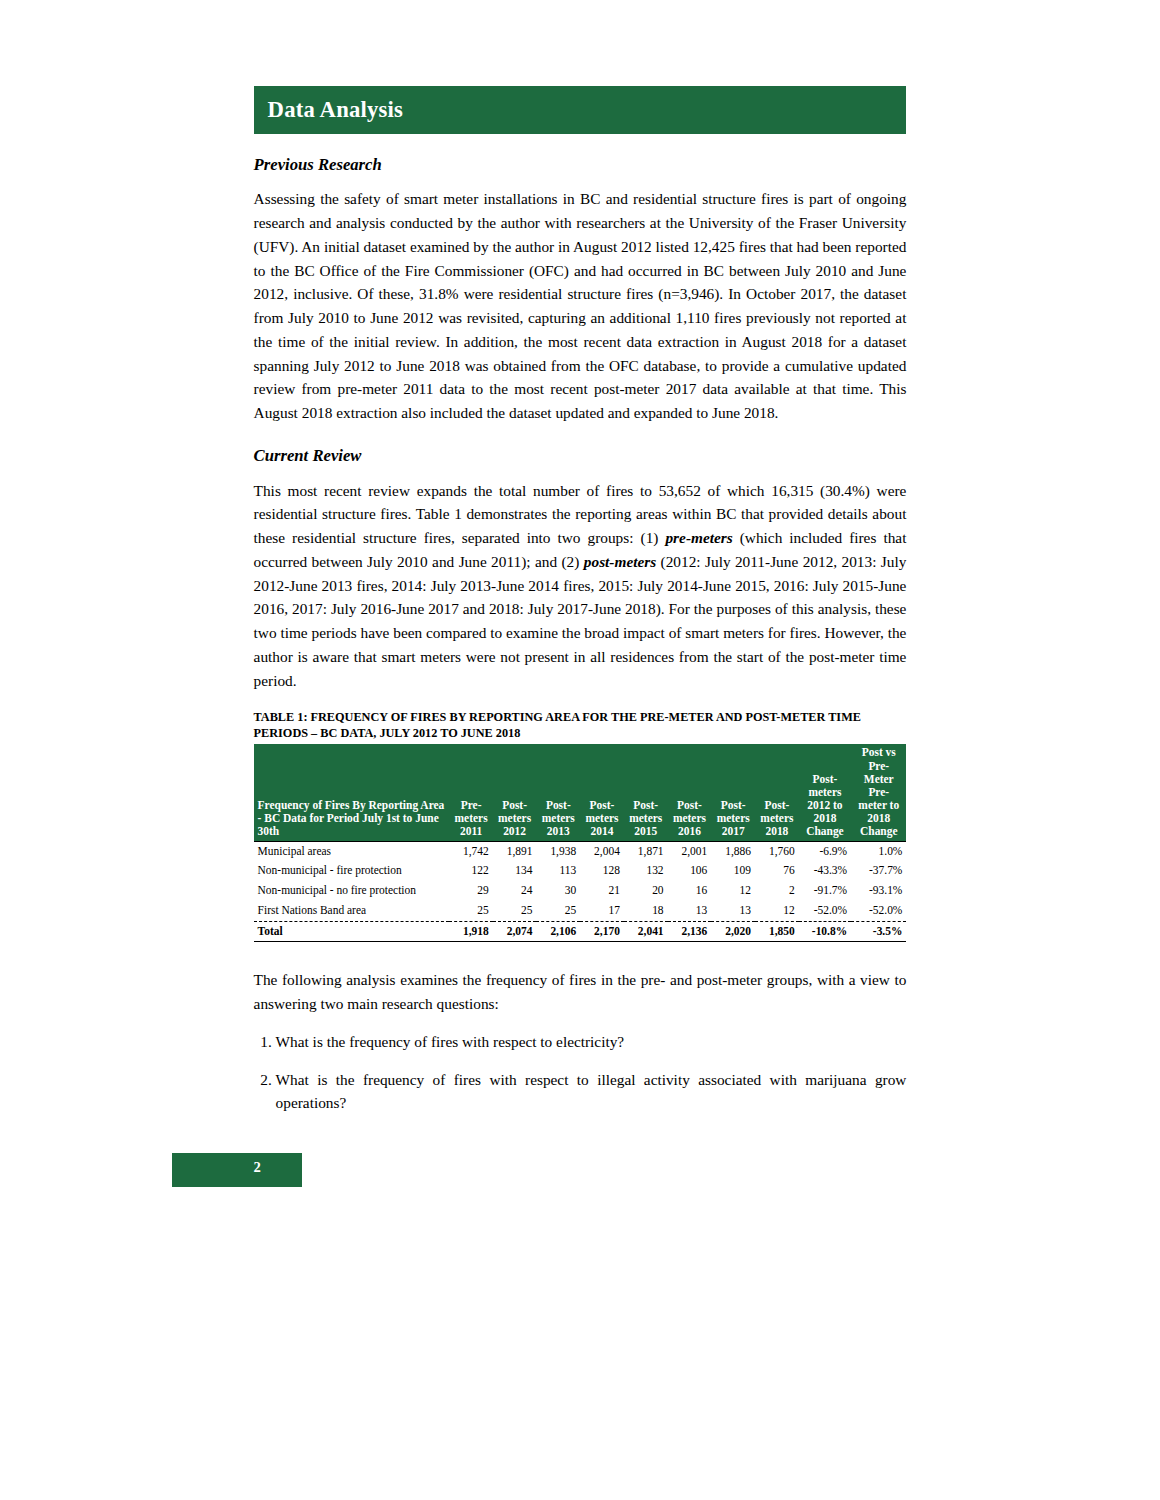Data Analysis
Previous Research
Assessing the safety of smart meter installations in BC and residential structure fires is part of ongoing research and analysis conducted by the author with researchers at the University of the Fraser University (UFV). An initial dataset examined by the author in August 2012 listed 12,425 fires that had been reported to the BC Office of the Fire Commissioner (OFC) and had occurred in BC between July 2010 and June 2012, inclusive. Of these, 31.8% were residential structure fires (n=3,946). In October 2017, the dataset from July 2010 to June 2012 was revisited, capturing an additional 1,110 fires previously not reported at the time of the initial review. In addition, the most recent data extraction in August 2018 for a dataset spanning July 2012 to June 2018 was obtained from the OFC database, to provide a cumulative updated review from pre-meter 2011 data to the most recent post-meter 2017 data available at that time. This August 2018 extraction also included the dataset updated and expanded to June 2018.
Current Review
This most recent review expands the total number of fires to 53,652 of which 16,315 (30.4%) were residential structure fires. Table 1 demonstrates the reporting areas within BC that provided details about these residential structure fires, separated into two groups: (1) pre-meters (which included fires that occurred between July 2010 and June 2011); and (2) post-meters (2012: July 2011-June 2012, 2013: July 2012-June 2013 fires, 2014: July 2013-June 2014 fires, 2015: July 2014-June 2015, 2016: July 2015-June 2016, 2017: July 2016-June 2017 and 2018: July 2017-June 2018). For the purposes of this analysis, these two time periods have been compared to examine the broad impact of smart meters for fires. However, the author is aware that smart meters were not present in all residences from the start of the post-meter time period.
Table 1: Frequency of Fires by Reporting Area for the Pre-Meter and Post-Meter Time Periods – BC Data, July 2012 to June 2018
| Frequency of Fires By Reporting Area - BC Data for Period July 1st to June 30th | Pre-meters 2011 | Post-meters 2012 | Post-meters 2013 | Post-meters 2014 | Post-meters 2015 | Post-meters 2016 | Post-meters 2017 | Post-meters 2018 | Post-meters 2012 to 2018 Change | Post vs Pre-Meter Pre-meter to 2018 Change |
| --- | --- | --- | --- | --- | --- | --- | --- | --- | --- | --- |
| Municipal areas | 1,742 | 1,891 | 1,938 | 2,004 | 1,871 | 2,001 | 1,886 | 1,760 | -6.9% | 1.0% |
| Non-municipal - fire protection | 122 | 134 | 113 | 128 | 132 | 106 | 109 | 76 | -43.3% | -37.7% |
| Non-municipal - no fire protection | 29 | 24 | 30 | 21 | 20 | 16 | 12 | 2 | -91.7% | -93.1% |
| First Nations Band area | 25 | 25 | 25 | 17 | 18 | 13 | 13 | 12 | -52.0% | -52.0% |
| Total | 1,918 | 2,074 | 2,106 | 2,170 | 2,041 | 2,136 | 2,020 | 1,850 | -10.8% | -3.5% |
The following analysis examines the frequency of fires in the pre- and post-meter groups, with a view to answering two main research questions:
What is the frequency of fires with respect to electricity?
What is the frequency of fires with respect to illegal activity associated with marijuana grow operations?
2